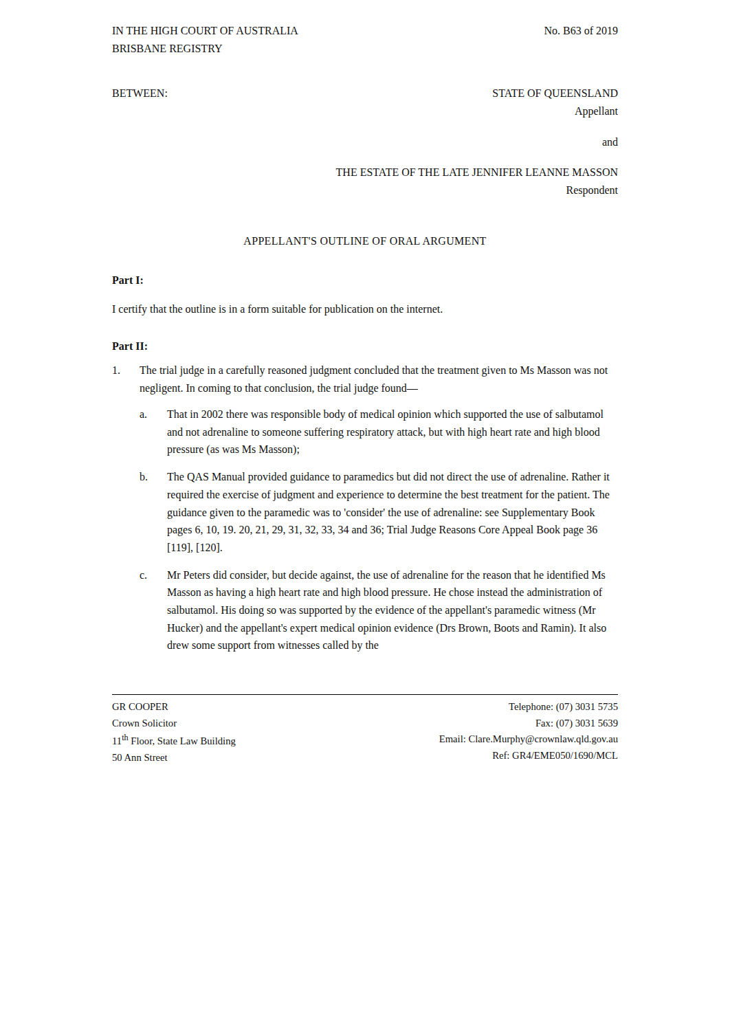In the High Court of Australia
Brisbane Registry
No. B63 of 2019
Between:
State of Queensland
Appellant
and
The Estate of the Late Jennifer Leanne Masson
Respondent
Appellant's Outline of Oral Argument
Part I:
I certify that the outline is in a form suitable for publication on the internet.
Part II:
The trial judge in a carefully reasoned judgment concluded that the treatment given to Ms Masson was not negligent. In coming to that conclusion, the trial judge found—
That in 2002 there was responsible body of medical opinion which supported the use of salbutamol and not adrenaline to someone suffering respiratory attack, but with high heart rate and high blood pressure (as was Ms Masson);
The QAS Manual provided guidance to paramedics but did not direct the use of adrenaline. Rather it required the exercise of judgment and experience to determine the best treatment for the patient. The guidance given to the paramedic was to 'consider' the use of adrenaline: see Supplementary Book pages 6, 10, 19. 20, 21, 29, 31, 32, 33, 34 and 36; Trial Judge Reasons Core Appeal Book page 36 [119], [120].
Mr Peters did consider, but decide against, the use of adrenaline for the reason that he identified Ms Masson as having a high heart rate and high blood pressure. He chose instead the administration of salbutamol. His doing so was supported by the evidence of the appellant's paramedic witness (Mr Hucker) and the appellant's expert medical opinion evidence (Drs Brown, Boots and Ramin). It also drew some support from witnesses called by the
GR COOPER Crown Solicitor 11th Floor, State Law Building 50 Ann Street
Telephone: (07) 3031 5735 Fax: (07) 3031 5639 Email: Clare.Murphy@crownlaw.qld.gov.au Ref: GR4/EME050/1690/MCL